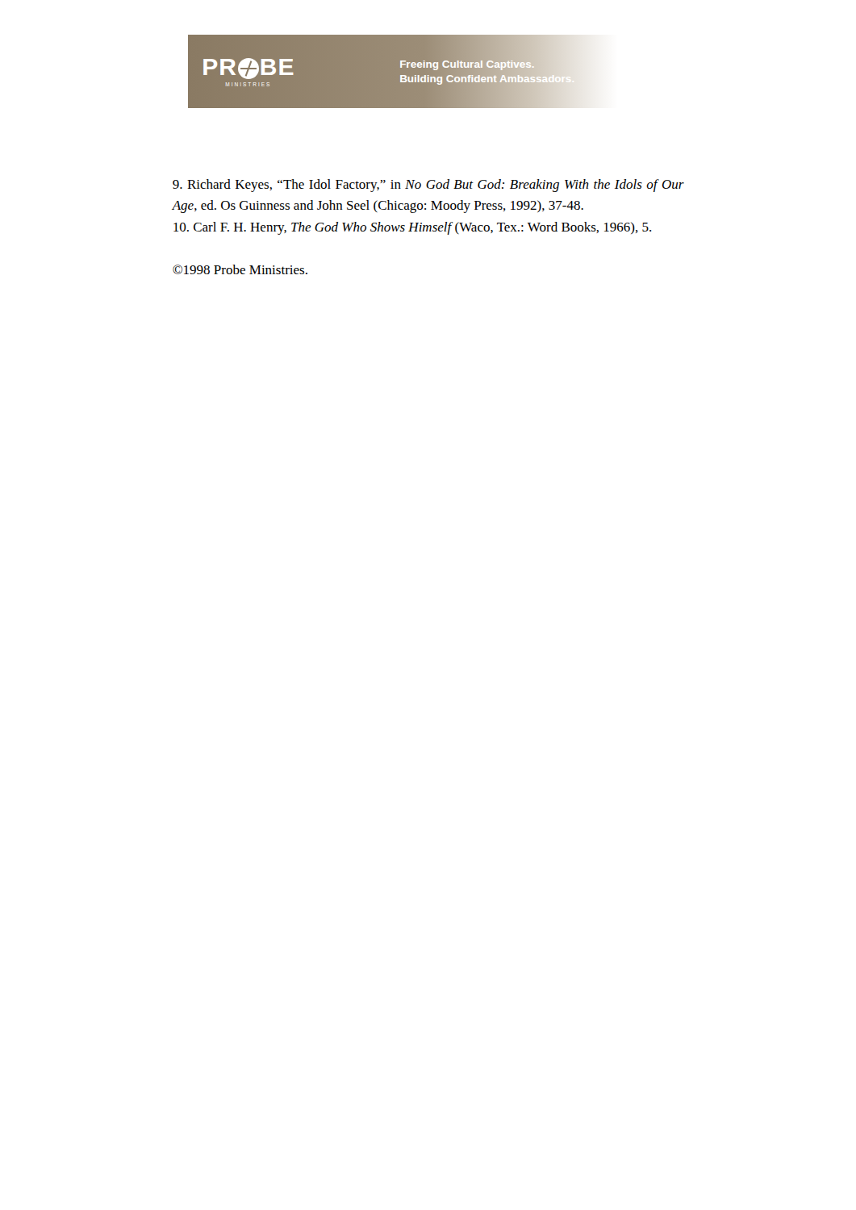PR BE MINISTRIES
Freeing Cultural Captives.
Building Confident Ambassadors.
9. Richard Keyes, “The Idol Factory,” in No God But God: Breaking With the Idols of Our Age, ed. Os Guinness and John Seel (Chicago: Moody Press, 1992), 37-48.
10. Carl F. H. Henry, The God Who Shows Himself (Waco, Tex.: Word Books, 1966), 5.
©1998 Probe Ministries.